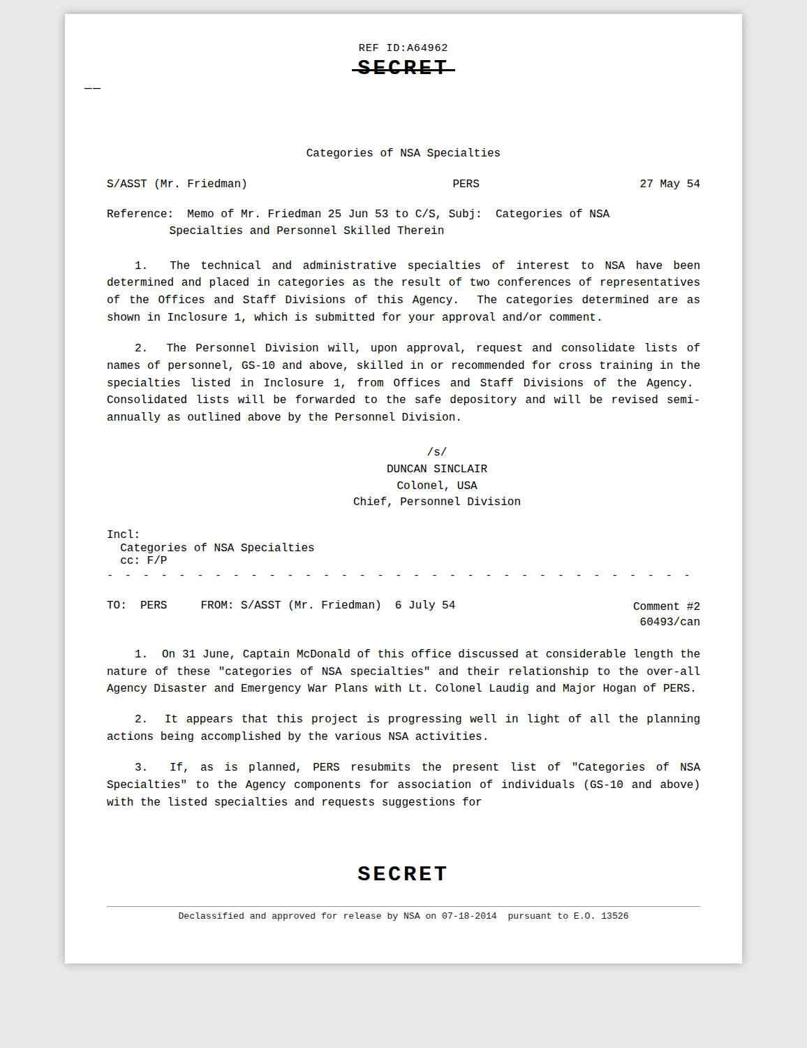REF ID:A64962
SECRET
——
Categories of NSA Specialties
S/ASST (Mr. Friedman)
PERS
27 May 54
Reference: Memo of Mr. Friedman 25 Jun 53 to C/S, Subj: Categories of NSA Specialties and Personnel Skilled Therein
1. The technical and administrative specialties of interest to NSA have been determined and placed in categories as the result of two conferences of representatives of the Offices and Staff Divisions of this Agency. The categories determined are as shown in Inclosure 1, which is submitted for your approval and/or comment.
2. The Personnel Division will, upon approval, request and consolidate lists of names of personnel, GS-10 and above, skilled in or recommended for cross training in the specialties listed in Inclosure 1, from Offices and Staff Divisions of the Agency. Consolidated lists will be forwarded to the safe depository and will be revised semi-annually as outlined above by the Personnel Division.
/s/
DUNCAN SINCLAIR
Colonel, USA
Chief, Personnel Division
Incl:
Categories of NSA Specialties
cc: F/P
- - - - - - - - - - - - - - - - - - - - - - - - - - - - - - - - - - - - - - -
TO: PERS
FROM: S/ASST (Mr. Friedman) 6 July 54
Comment #2
60493/can
1. On 31 June, Captain McDonald of this office discussed at considerable length the nature of these "categories of NSA specialties" and their relationship to the over-all Agency Disaster and Emergency War Plans with Lt. Colonel Laudig and Major Hogan of PERS.
2. It appears that this project is progressing well in light of all the planning actions being accomplished by the various NSA activities.
3. If, as is planned, PERS resubmits the present list of "Categories of NSA Specialties" to the Agency components for association of individuals (GS-10 and above) with the listed specialties and requests suggestions for
SECRET
Declassified and approved for release by NSA on 07-18-2014 pursuant to E.O. 13526